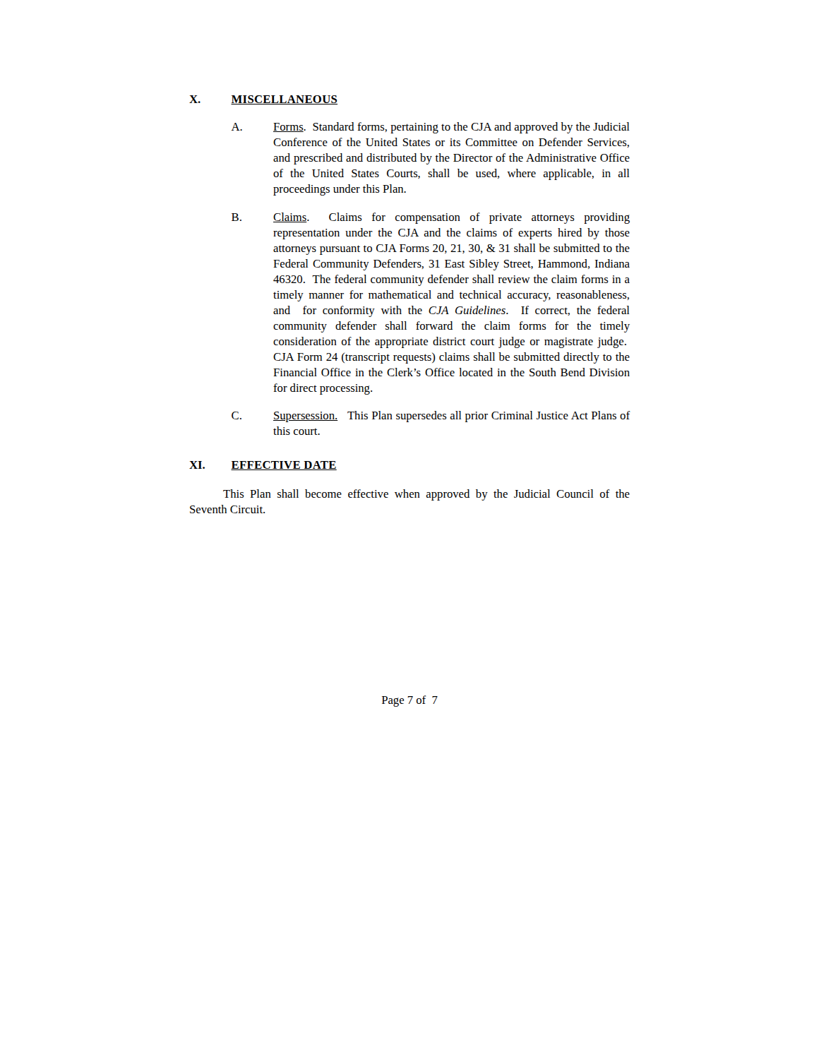X.
MISCELLANEOUS
A.
Forms. Standard forms, pertaining to the CJA and approved by the Judicial Conference of the United States or its Committee on Defender Services, and prescribed and distributed by the Director of the Administrative Office of the United States Courts, shall be used, where applicable, in all proceedings under this Plan.
B.
Claims. Claims for compensation of private attorneys providing representation under the CJA and the claims of experts hired by those attorneys pursuant to CJA Forms 20, 21, 30, & 31 shall be submitted to the Federal Community Defenders, 31 East Sibley Street, Hammond, Indiana 46320. The federal community defender shall review the claim forms in a timely manner for mathematical and technical accuracy, reasonableness, and for conformity with the CJA Guidelines. If correct, the federal community defender shall forward the claim forms for the timely consideration of the appropriate district court judge or magistrate judge. CJA Form 24 (transcript requests) claims shall be submitted directly to the Financial Office in the Clerk’s Office located in the South Bend Division for direct processing.
C.
Supersession. This Plan supersedes all prior Criminal Justice Act Plans of this court.
XI.
EFFECTIVE DATE
This Plan shall become effective when approved by the Judicial Council of the Seventh Circuit.
Page 7 of 7